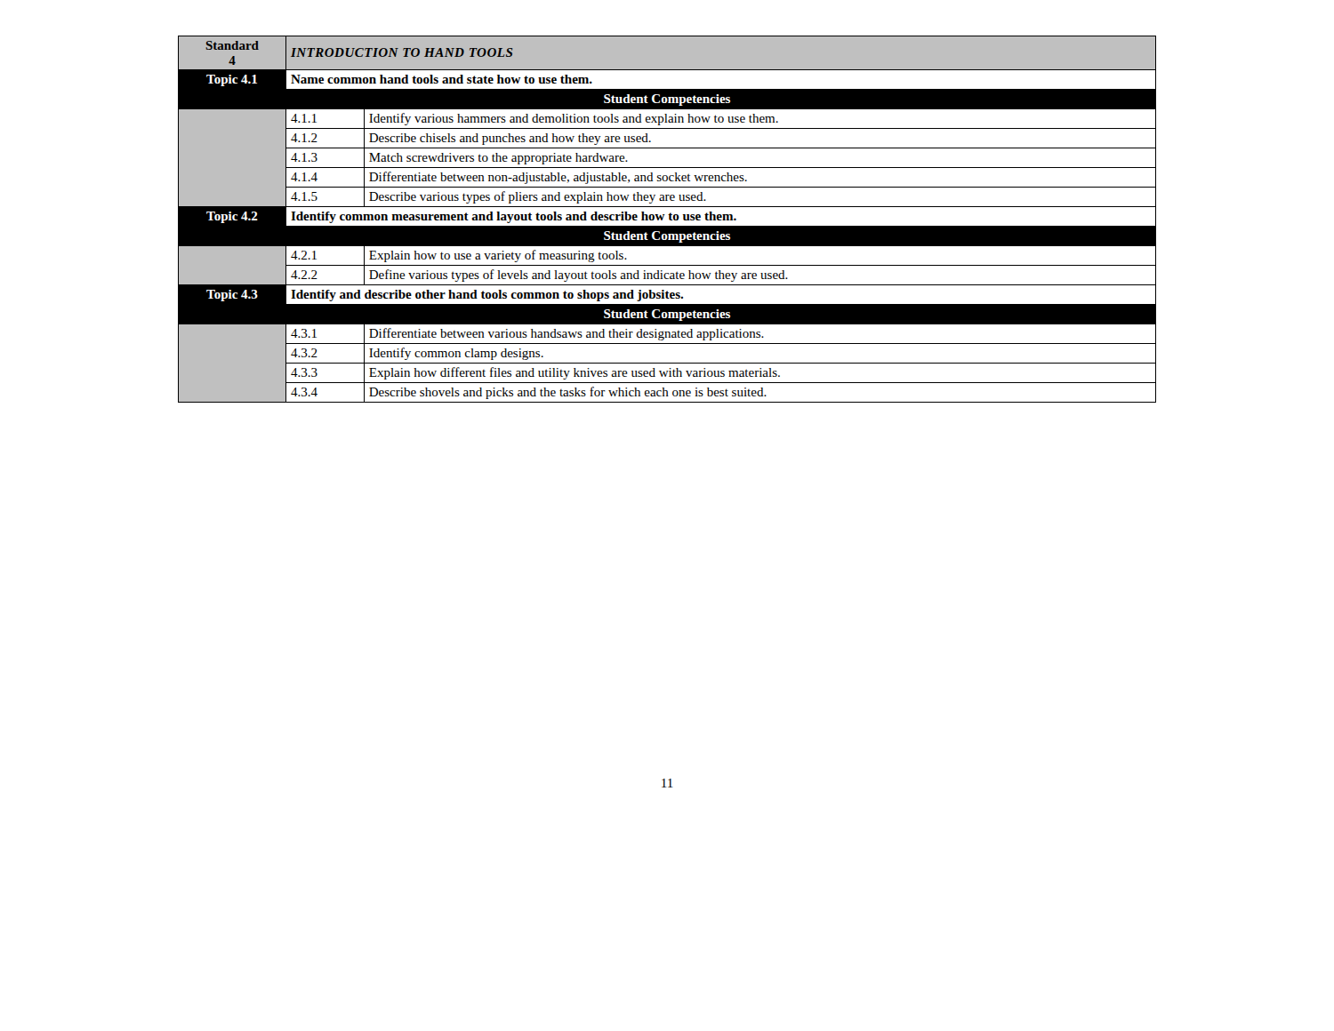| Standard 4 | INTRODUCTION TO HAND TOOLS |
| Topic 4.1 | Name common hand tools and state how to use them. |
| Student Competencies |
| | 4.1.1 | Identify various hammers and demolition tools and explain how to use them. |
| 4.1.2 | Describe chisels and punches and how they are used. |
| 4.1.3 | Match screwdrivers to the appropriate hardware. |
| 4.1.4 | Differentiate between non-adjustable, adjustable, and socket wrenches. |
| 4.1.5 | Describe various types of pliers and explain how they are used. |
| Topic 4.2 | Identify common measurement and layout tools and describe how to use them. |
| Student Competencies |
| | 4.2.1 | Explain how to use a variety of measuring tools. |
| 4.2.2 | Define various types of levels and layout tools and indicate how they are used. |
| Topic 4.3 | Identify and describe other hand tools common to shops and jobsites. |
| Student Competencies |
| | 4.3.1 | Differentiate between various handsaws and their designated applications. |
| 4.3.2 | Identify common clamp designs. |
| 4.3.3 | Explain how different files and utility knives are used with various materials. |
| 4.3.4 | Describe shovels and picks and the tasks for which each one is best suited. |
11